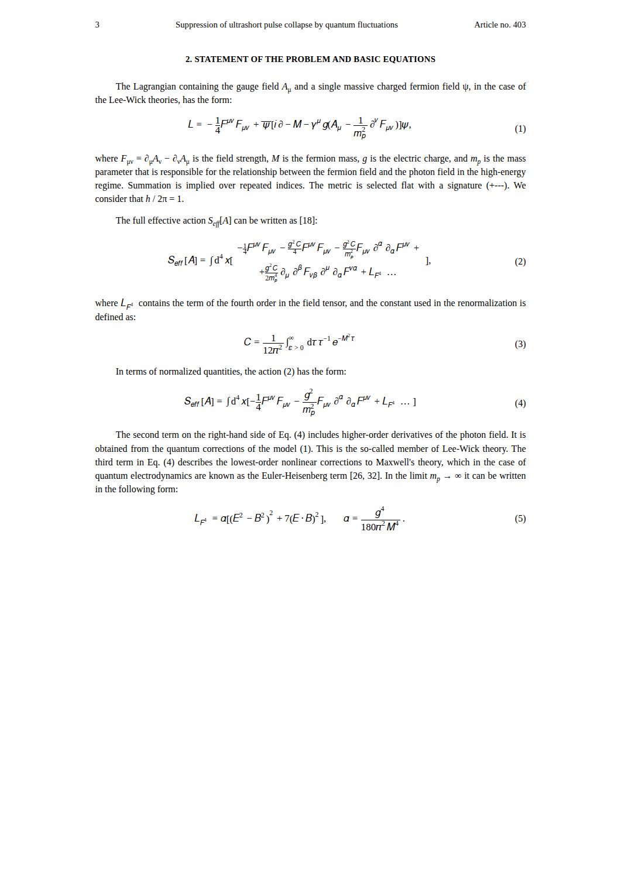3 Suppression of ultrashort pulse collapse by quantum fluctuations Article no. 403
2. Statement of the problem and basic equations
The Lagrangian containing the gauge field Aμ and a single massive charged fermion field ψ, in the case of the Lee-Wick theories, has the form:
L = − 14 Fμν Fμν + ψ― [ i∂ − M − γμ g ( Aμ − 1 mp2 ∂ν Fμν ) ] ψ ,
(1)
where Fμν = ∂μAν − ∂νAμ is the field strength, M is the fermion mass, g is the electric charge, and mp is the mass parameter that is responsible for the relationship between the fermion field and the photon field in the high-energy regime. Summation is implied over repeated indices. The metric is selected flat with a signature (+---). We consider that h / 2π = 1.
The full effective action Seff[A] can be written as [18]:
Seff [A] = ∫ d4 x [ − 14 Fμν Fμν − g2C 4 Fμν Fμν − g2C mp2 Fμν ∂α ∂α Fμν + + g2C 2mp4 ∂μ ∂β Fνβ ∂μ ∂α Fνα + LF4 … ] ,
(2)
where LF4 contains the term of the fourth order in the field tensor, and the constant used in the renormalization is defined as:
C = 1 12π2 ∫ ε>0 ∞ dτ τ−1 e−M2τ
(3)
In terms of normalized quantities, the action (2) has the form:
Seff [A] = ∫ d4 x [ − 14 Fμν Fμν − g2 mp2 Fμν ∂α ∂α Fμν + LF4 … ]
(4)
The second term on the right-hand side of Eq. (4) includes higher-order derivatives of the photon field. It is obtained from the quantum corrections of the model (1). This is the so-called member of Lee-Wick theory. The third term in Eq. (4) describes the lowest-order nonlinear corrections to Maxwell's theory, which in the case of quantum electrodynamics are known as the Euler-Heisenberg term [26, 32]. In the limit mp → ∞ it can be written in the following form:
LF4 = α [ ( E2 − B2 ) 2 + 7 ( E ⋅ B ) 2 ] , α = g4 180π2M4 .
(5)